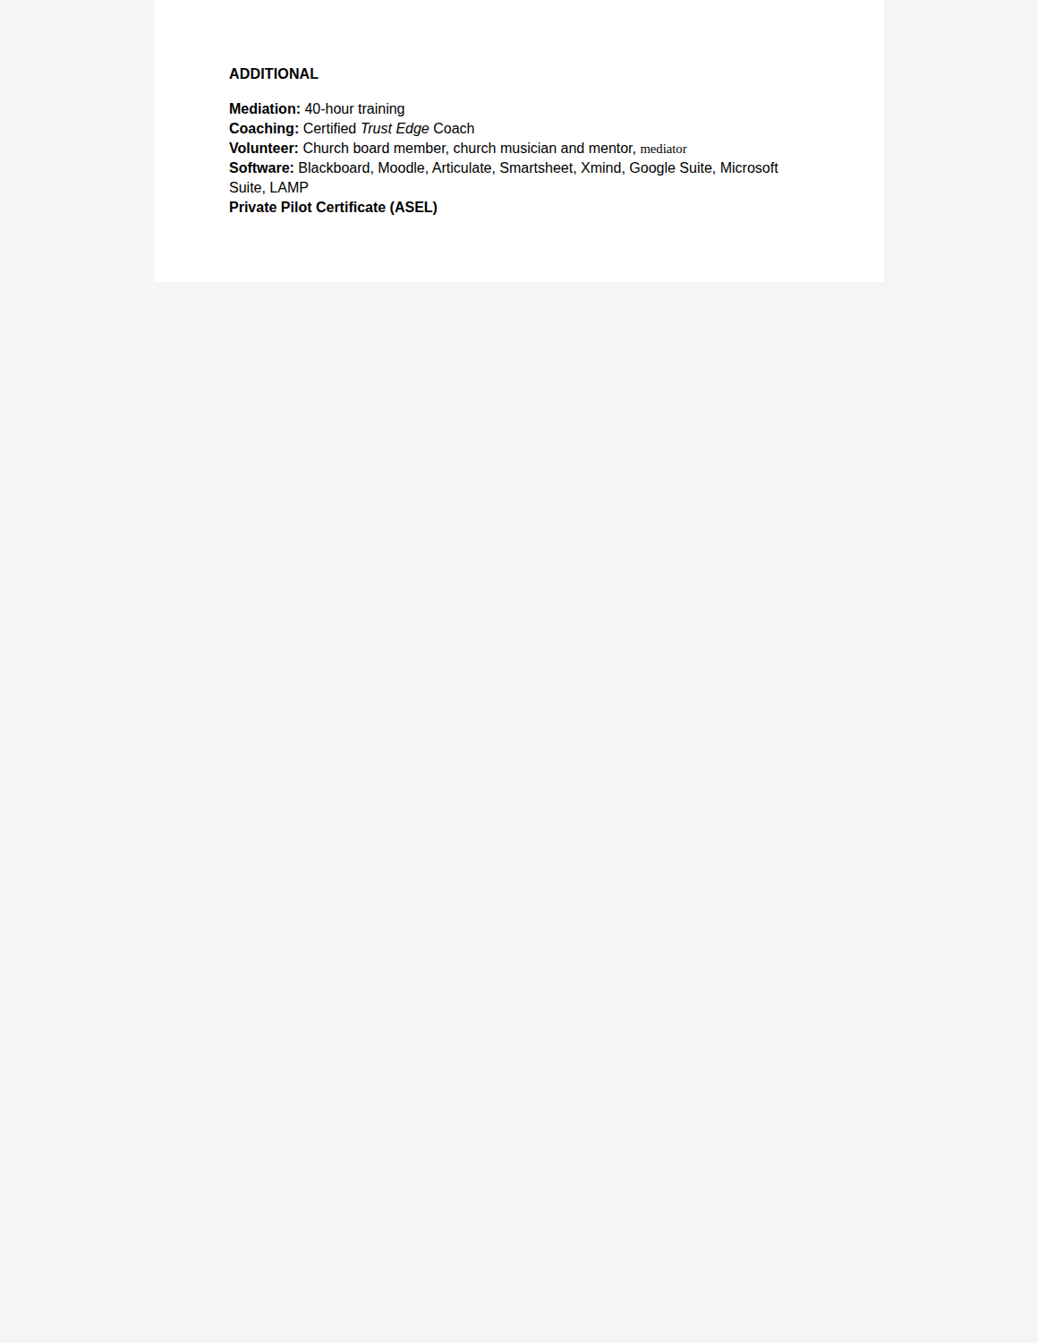ADDITIONAL
Mediation: 40-hour training
Coaching: Certified Trust Edge Coach
Volunteer: Church board member, church musician and mentor, mediator
Software: Blackboard, Moodle, Articulate, Smartsheet, Xmind, Google Suite, Microsoft Suite, LAMP
Private Pilot Certificate (ASEL)